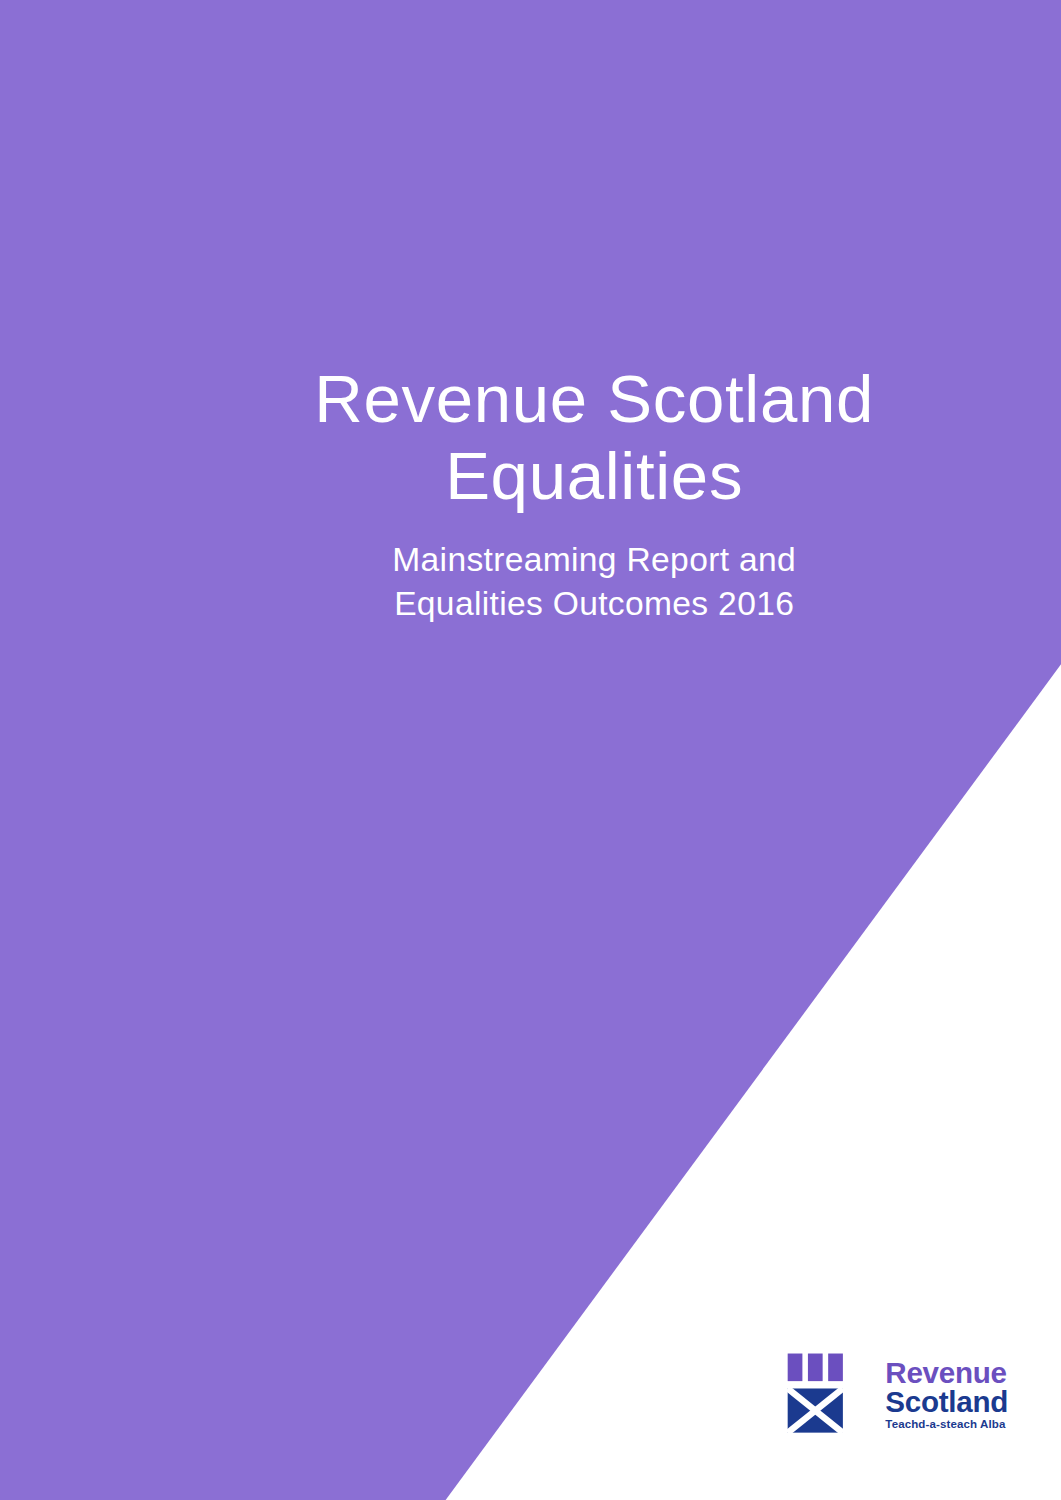Revenue Scotland
Equalities
Mainstreaming Report and
Equalities Outcomes 2016
Revenue Scotland Teachd-a-steach Alba